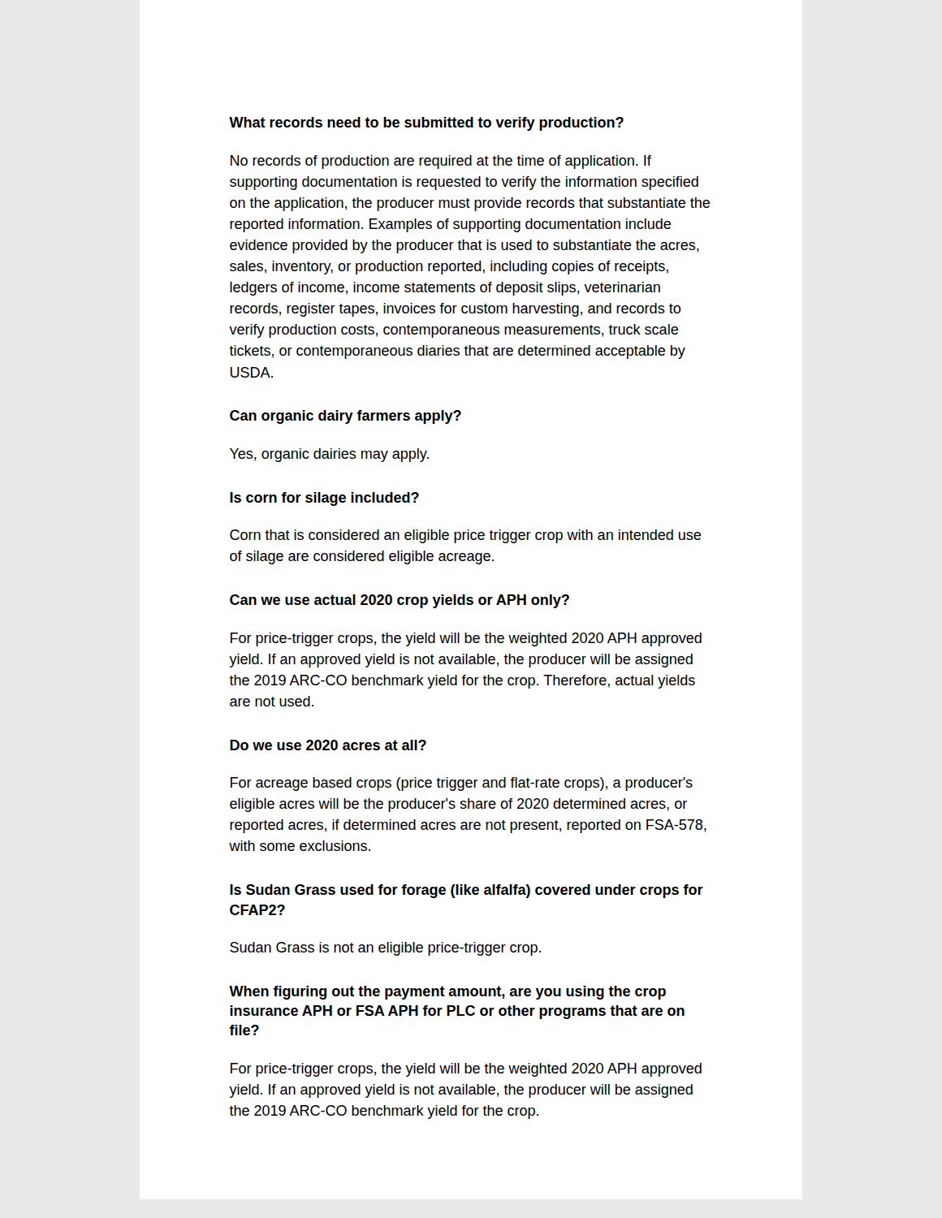What records need to be submitted to verify production?
No records of production are required at the time of application. If supporting documentation is requested to verify the information specified on the application, the producer must provide records that substantiate the reported information. Examples of supporting documentation include evidence provided by the producer that is used to substantiate the acres, sales, inventory, or production reported, including copies of receipts, ledgers of income, income statements of deposit slips, veterinarian records, register tapes, invoices for custom harvesting, and records to verify production costs, contemporaneous measurements, truck scale tickets, or contemporaneous diaries that are determined acceptable by USDA.
Can organic dairy farmers apply?
Yes, organic dairies may apply.
Is corn for silage included?
Corn that is considered an eligible price trigger crop with an intended use of silage are considered eligible acreage.
Can we use actual 2020 crop yields or APH only?
For price-trigger crops, the yield will be the weighted 2020 APH approved yield. If an approved yield is not available, the producer will be assigned the 2019 ARC-CO benchmark yield for the crop. Therefore, actual yields are not used.
Do we use 2020 acres at all?
For acreage based crops (price trigger and flat-rate crops), a producer's eligible acres will be the producer's share of 2020 determined acres, or reported acres, if determined acres are not present, reported on FSA-578, with some exclusions.
Is Sudan Grass used for forage (like alfalfa) covered under crops for CFAP2?
Sudan Grass is not an eligible price-trigger crop.
When figuring out the payment amount, are you using the crop insurance APH or FSA APH for PLC or other programs that are on file?
For price-trigger crops, the yield will be the weighted 2020 APH approved yield. If an approved yield is not available, the producer will be assigned the 2019 ARC-CO benchmark yield for the crop.